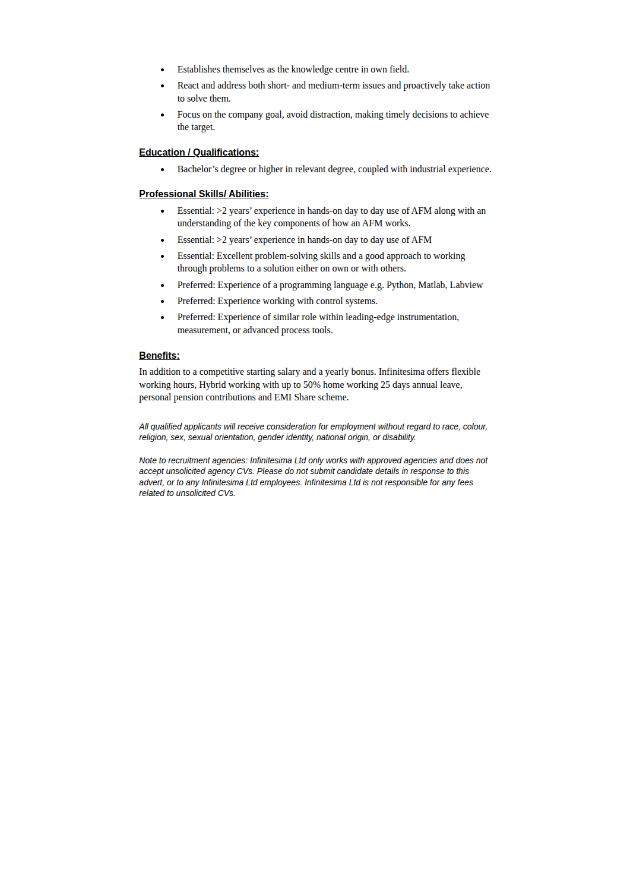Establishes themselves as the knowledge centre in own field.
React and address both short- and medium-term issues and proactively take action to solve them.
Focus on the company goal, avoid distraction, making timely decisions to achieve the target.
Education / Qualifications:
Bachelor’s degree or higher in relevant degree, coupled with industrial experience.
Professional Skills/ Abilities:
Essential: >2 years’ experience in hands-on day to day use of AFM along with an understanding of the key components of how an AFM works.
Essential: >2 years’ experience in hands-on day to day use of AFM
Essential: Excellent problem-solving skills and a good approach to working through problems to a solution either on own or with others.
Preferred: Experience of a programming language e.g. Python, Matlab, Labview
Preferred: Experience working with control systems.
Preferred: Experience of similar role within leading-edge instrumentation, measurement, or advanced process tools.
Benefits:
In addition to a competitive starting salary and a yearly bonus. Infinitesima offers flexible working hours, Hybrid working with up to 50% home working 25 days annual leave, personal pension contributions and EMI Share scheme.
All qualified applicants will receive consideration for employment without regard to race, colour, religion, sex, sexual orientation, gender identity, national origin, or disability.
Note to recruitment agencies: Infinitesima Ltd only works with approved agencies and does not accept unsolicited agency CVs. Please do not submit candidate details in response to this advert, or to any Infinitesima Ltd employees. Infinitesima Ltd is not responsible for any fees related to unsolicited CVs.